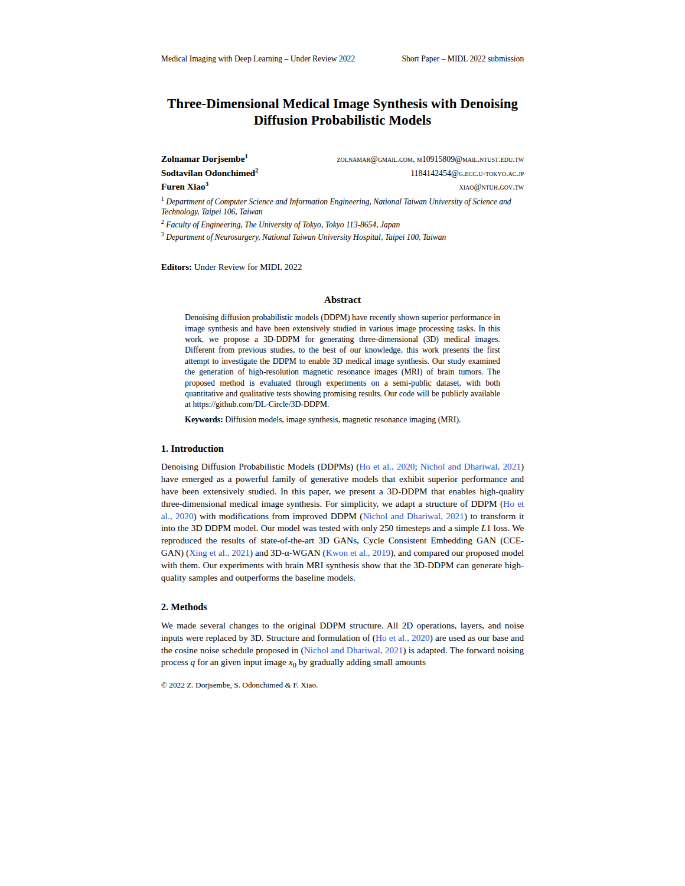Medical Imaging with Deep Learning – Under Review 2022
Short Paper – MIDL 2022 submission
Three-Dimensional Medical Image Synthesis with Denoising
Diffusion Probabilistic Models
Zolnamar Dorjsembe1
zolnamar@gmail.com, m10915809@mail.ntust.edu.tw
Sodtavilan Odonchimed2
1184142454@g.ecc.u-tokyo.ac.jp
Furen Xiao3
xiao@ntuh.gov.tw
1 Department of Computer Science and Information Engineering, National Taiwan University of Science and Technology, Taipei 106, Taiwan
2 Faculty of Engineering, The University of Tokyo, Tokyo 113-8654, Japan
3 Department of Neurosurgery, National Taiwan University Hospital, Taipei 100, Taiwan
Editors: Under Review for MIDL 2022
Abstract
Denoising diffusion probabilistic models (DDPM) have recently shown superior performance in image synthesis and have been extensively studied in various image processing tasks. In this work, we propose a 3D-DDPM for generating three-dimensional (3D) medical images. Different from previous studies, to the best of our knowledge, this work presents the first attempt to investigate the DDPM to enable 3D medical image synthesis. Our study examined the generation of high-resolution magnetic resonance images (MRI) of brain tumors. The proposed method is evaluated through experiments on a semi-public dataset, with both quantitative and qualitative tests showing promising results. Our code will be publicly available at https://github.com/DL-Circle/3D-DDPM.
Keywords: Diffusion models, image synthesis, magnetic resonance imaging (MRI).
1. Introduction
Denoising Diffusion Probabilistic Models (DDPMs) (Ho et al., 2020; Nichol and Dhariwal, 2021) have emerged as a powerful family of generative models that exhibit superior performance and have been extensively studied. In this paper, we present a 3D-DDPM that enables high-quality three-dimensional medical image synthesis. For simplicity, we adapt a structure of DDPM (Ho et al., 2020) with modifications from improved DDPM (Nichol and Dhariwal, 2021) to transform it into the 3D DDPM model. Our model was tested with only 250 timesteps and a simple L1 loss. We reproduced the results of state-of-the-art 3D GANs, Cycle Consistent Embedding GAN (CCE-GAN) (Xing et al., 2021) and 3D-α-WGAN (Kwon et al., 2019), and compared our proposed model with them. Our experiments with brain MRI synthesis show that the 3D-DDPM can generate high-quality samples and outperforms the baseline models.
2. Methods
We made several changes to the original DDPM structure. All 2D operations, layers, and noise inputs were replaced by 3D. Structure and formulation of (Ho et al., 2020) are used as our base and the cosine noise schedule proposed in (Nichol and Dhariwal, 2021) is adapted. The forward noising process q for an given input image x0 by gradually adding small amounts
© 2022 Z. Dorjsembe, S. Odonchimed & F. Xiao.